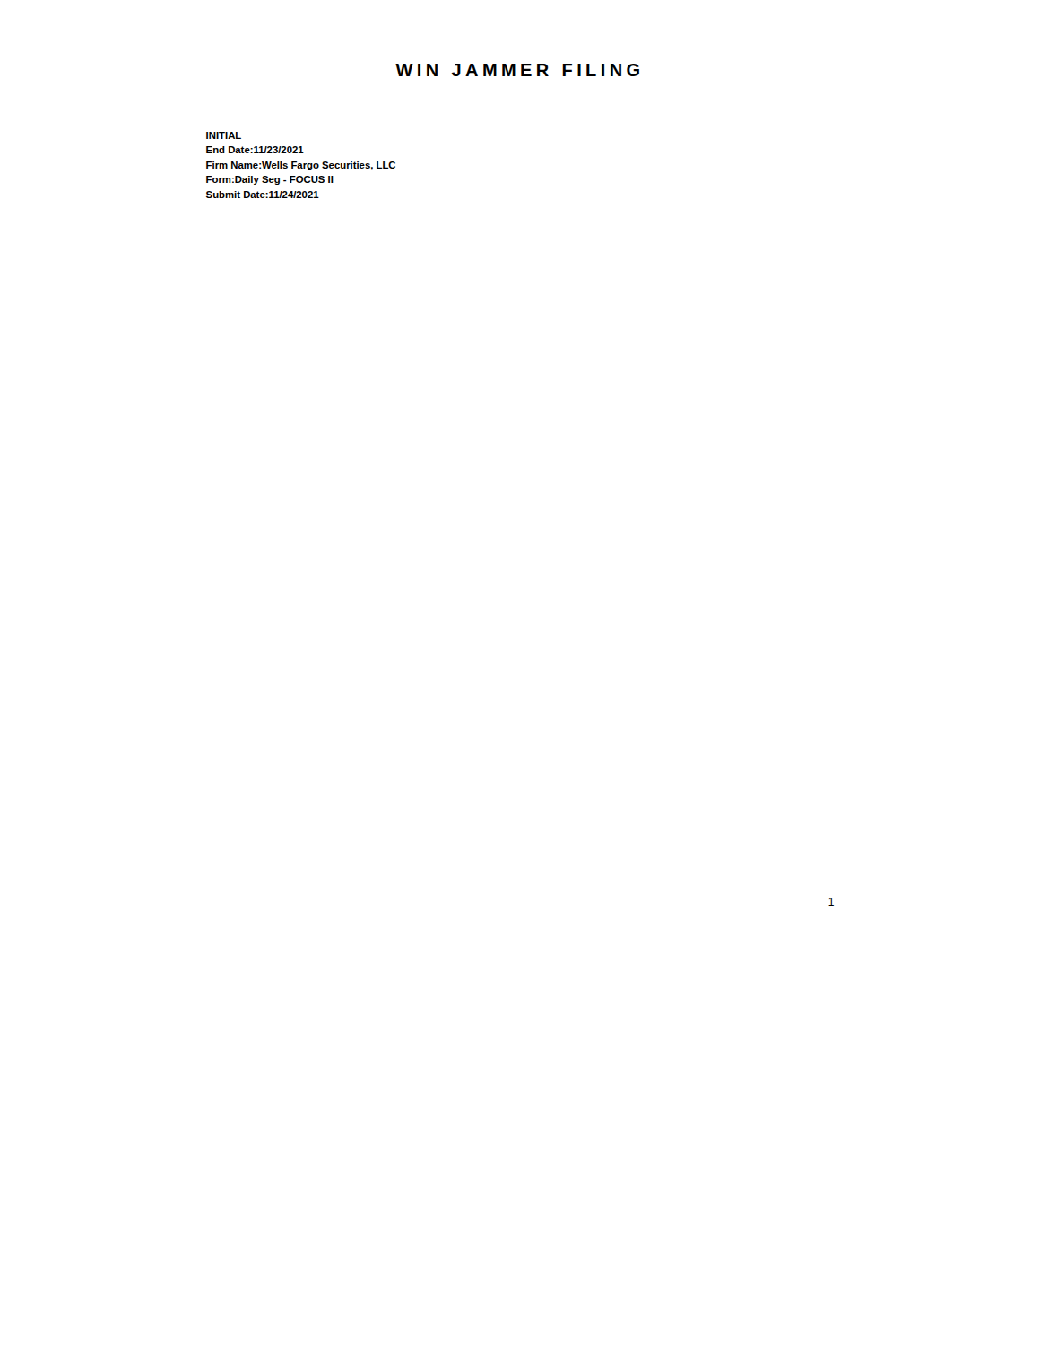WIN JAMMER FILING
INITIAL
End Date:11/23/2021
Firm Name:Wells Fargo Securities, LLC
Form:Daily Seg - FOCUS II
Submit Date:11/24/2021
1